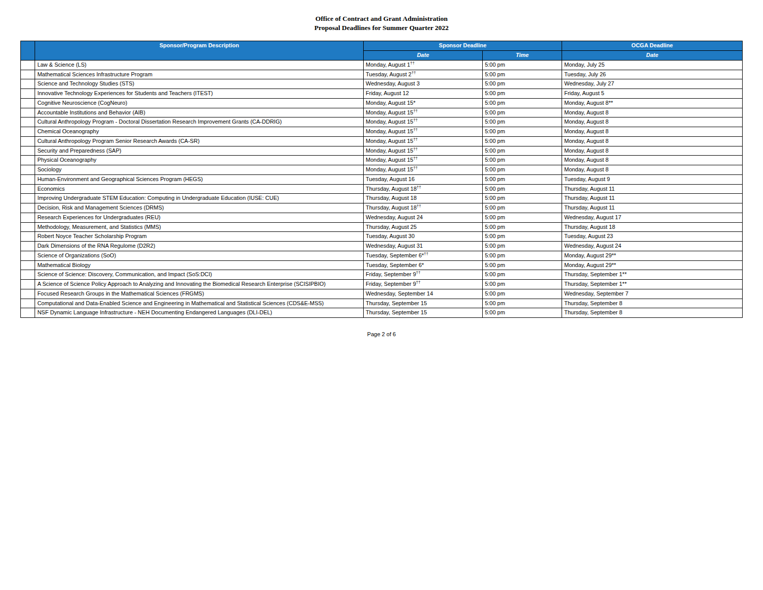Office of Contract and Grant Administration Proposal Deadlines for Summer Quarter 2022
| | Sponsor/Program Description | Sponsor Deadline | OCGA Deadline |
| --- | --- | --- | --- |
| Date | Time | Date |
| | Law & Science (LS) | Monday, August 1 †† | 5:00 pm | Monday, July 25 |
| | Mathematical Sciences Infrastructure Program | Tuesday, August 2 †† | 5:00 pm | Tuesday, July 26 |
| | Science and Technology Studies (STS) | Wednesday, August 3 | 5:00 pm | Wednesday, July 27 |
| | Innovative Technology Experiences for Students and Teachers (ITEST) | Friday, August 12 | 5:00 pm | Friday, August 5 |
| | Cognitive Neuroscience (CogNeuro) | Monday, August 15* | 5:00 pm | Monday, August 8** |
| | Accountable Institutions and Behavior (AIB) | Monday, August 15 †† | 5:00 pm | Monday, August 8 |
| | Cultural Anthropology Program - Doctoral Dissertation Research Improvement Grants (CA-DDRIG) | Monday, August 15 †† | 5:00 pm | Monday, August 8 |
| | Chemical Oceanography | Monday, August 15 †† | 5:00 pm | Monday, August 8 |
| | Cultural Anthropology Program Senior Research Awards (CA-SR) | Monday, August 15 †† | 5:00 pm | Monday, August 8 |
| | Security and Preparedness (SAP) | Monday, August 15 †† | 5:00 pm | Monday, August 8 |
| | Physical Oceanography | Monday, August 15 †† | 5:00 pm | Monday, August 8 |
| | Sociology | Monday, August 15 †† | 5:00 pm | Monday, August 8 |
| | Human-Environment and Geographical Sciences Program (HEGS) | Tuesday, August 16 | 5:00 pm | Tuesday, August 9 |
| | Economics | Thursday, August 18 †† | 5:00 pm | Thursday, August 11 |
| | Improving Undergraduate STEM Education: Computing in Undergraduate Education (IUSE: CUE) | Thursday, August 18 | 5:00 pm | Thursday, August 11 |
| | Decision, Risk and Management Sciences (DRMS) | Thursday, August 18 †† | 5:00 pm | Thursday, August 11 |
| | Research Experiences for Undergraduates (REU) | Wednesday, August 24 | 5:00 pm | Wednesday, August 17 |
| | Methodology, Measurement, and Statistics (MMS) | Thursday, August 25 | 5:00 pm | Thursday, August 18 |
| | Robert Noyce Teacher Scholarship Program | Tuesday, August 30 | 5:00 pm | Tuesday, August 23 |
| | Dark Dimensions of the RNA Regulome (D2R2) | Wednesday, August 31 | 5:00 pm | Wednesday, August 24 |
| | Science of Organizations (SoO) | Tuesday, September 6* †† | 5:00 pm | Monday, August 29** |
| | Mathematical Biology | Tuesday, September 6* | 5:00 pm | Monday, August 29** |
| | Science of Science: Discovery, Communication, and Impact (SoS:DCI) | Friday, September 9 †† | 5:00 pm | Thursday, September 1** |
| | A Science of Science Policy Approach to Analyzing and Innovating the Biomedical Research Enterprise (SCISIPBIO) | Friday, September 9 †† | 5:00 pm | Thursday, September 1** |
| | Focused Research Groups in the Mathematical Sciences (FRGMS) | Wednesday, September 14 | 5:00 pm | Wednesday, September 7 |
| | Computational and Data-Enabled Science and Engineering in Mathematical and Statistical Sciences (CDS&E-MSS) | Thursday, September 15 | 5:00 pm | Thursday, September 8 |
| | NSF Dynamic Language Infrastructure - NEH Documenting Endangered Languages (DLI-DEL) | Thursday, September 15 | 5:00 pm | Thursday, September 8 |
Page 2 of 6